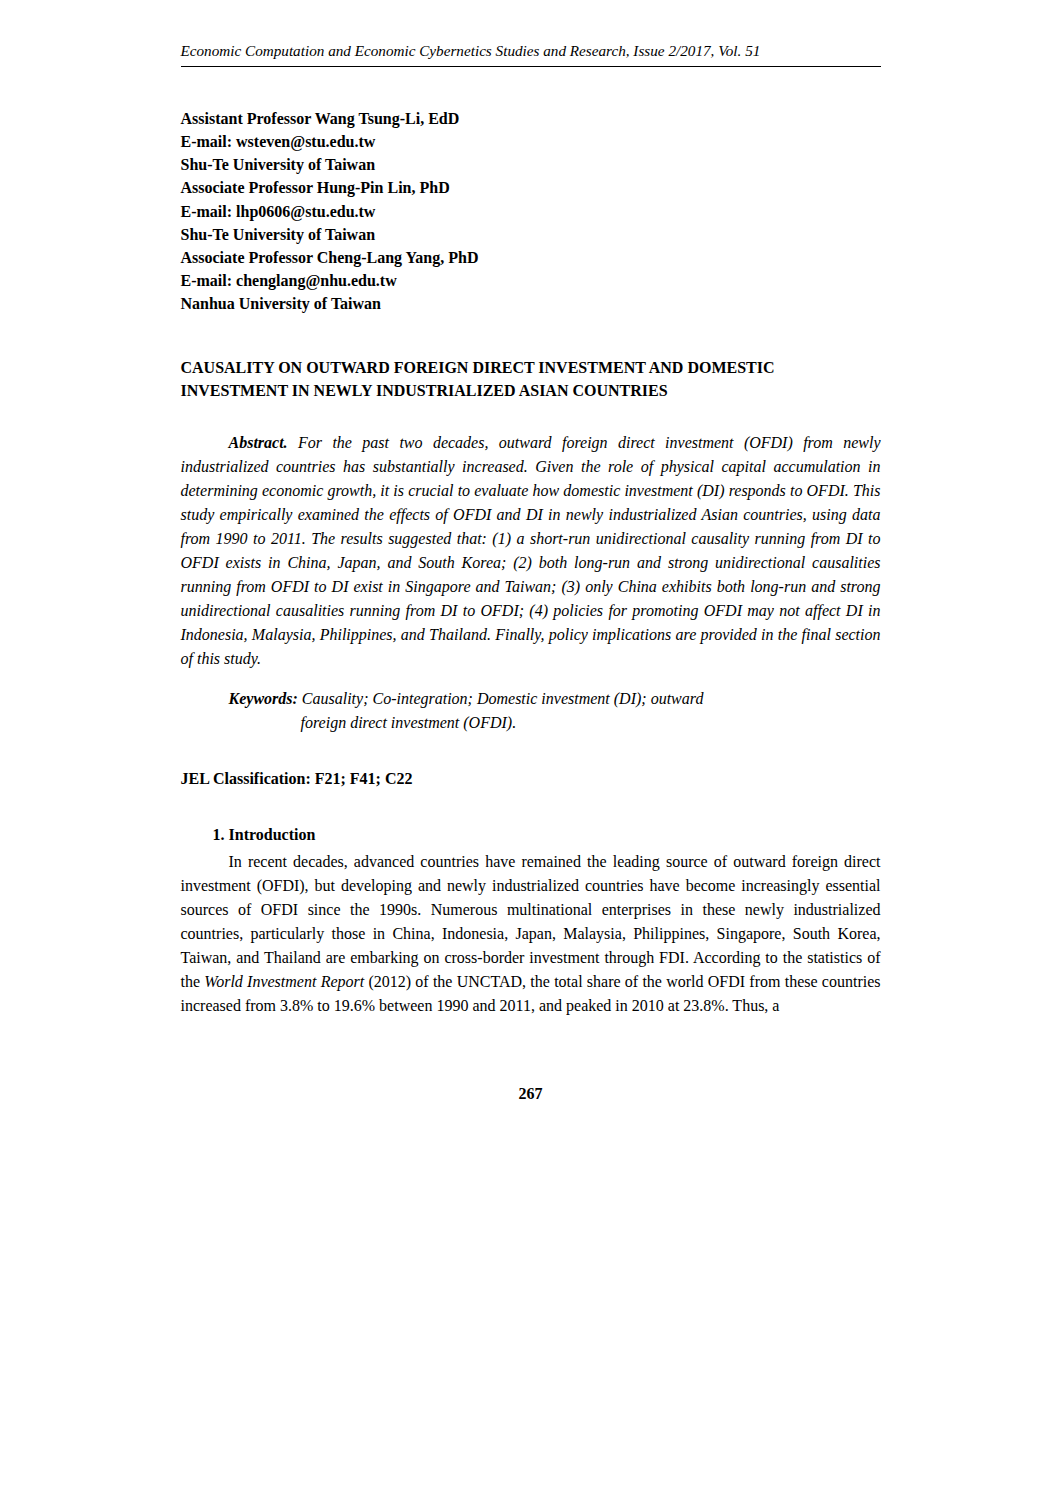Economic Computation and Economic Cybernetics Studies and Research, Issue 2/2017, Vol. 51
Assistant Professor Wang Tsung-Li, EdD
E-mail: wsteven@stu.edu.tw
Shu-Te University of Taiwan
Associate Professor Hung-Pin Lin, PhD
E-mail: lhp0606@stu.edu.tw
Shu-Te University of Taiwan
Associate Professor Cheng-Lang Yang, PhD
E-mail: chenglang@nhu.edu.tw
Nanhua University of Taiwan
Causality on Outward Foreign Direct Investment and Domestic Investment in Newly Industrialized Asian Countries
Abstract. For the past two decades, outward foreign direct investment (OFDI) from newly industrialized countries has substantially increased. Given the role of physical capital accumulation in determining economic growth, it is crucial to evaluate how domestic investment (DI) responds to OFDI. This study empirically examined the effects of OFDI and DI in newly industrialized Asian countries, using data from 1990 to 2011. The results suggested that: (1) a short-run unidirectional causality running from DI to OFDI exists in China, Japan, and South Korea; (2) both long-run and strong unidirectional causalities running from OFDI to DI exist in Singapore and Taiwan; (3) only China exhibits both long-run and strong unidirectional causalities running from DI to OFDI; (4) policies for promoting OFDI may not affect DI in Indonesia, Malaysia, Philippines, and Thailand. Finally, policy implications are provided in the final section of this study.
Keywords: Causality; Co-integration; Domestic investment (DI); outward foreign direct investment (OFDI).
JEL Classification: F21; F41; C22
1. Introduction
In recent decades, advanced countries have remained the leading source of outward foreign direct investment (OFDI), but developing and newly industrialized countries have become increasingly essential sources of OFDI since the 1990s. Numerous multinational enterprises in these newly industrialized countries, particularly those in China, Indonesia, Japan, Malaysia, Philippines, Singapore, South Korea, Taiwan, and Thailand are embarking on cross-border investment through FDI. According to the statistics of the World Investment Report (2012) of the UNCTAD, the total share of the world OFDI from these countries increased from 3.8% to 19.6% between 1990 and 2011, and peaked in 2010 at 23.8%. Thus, a
267